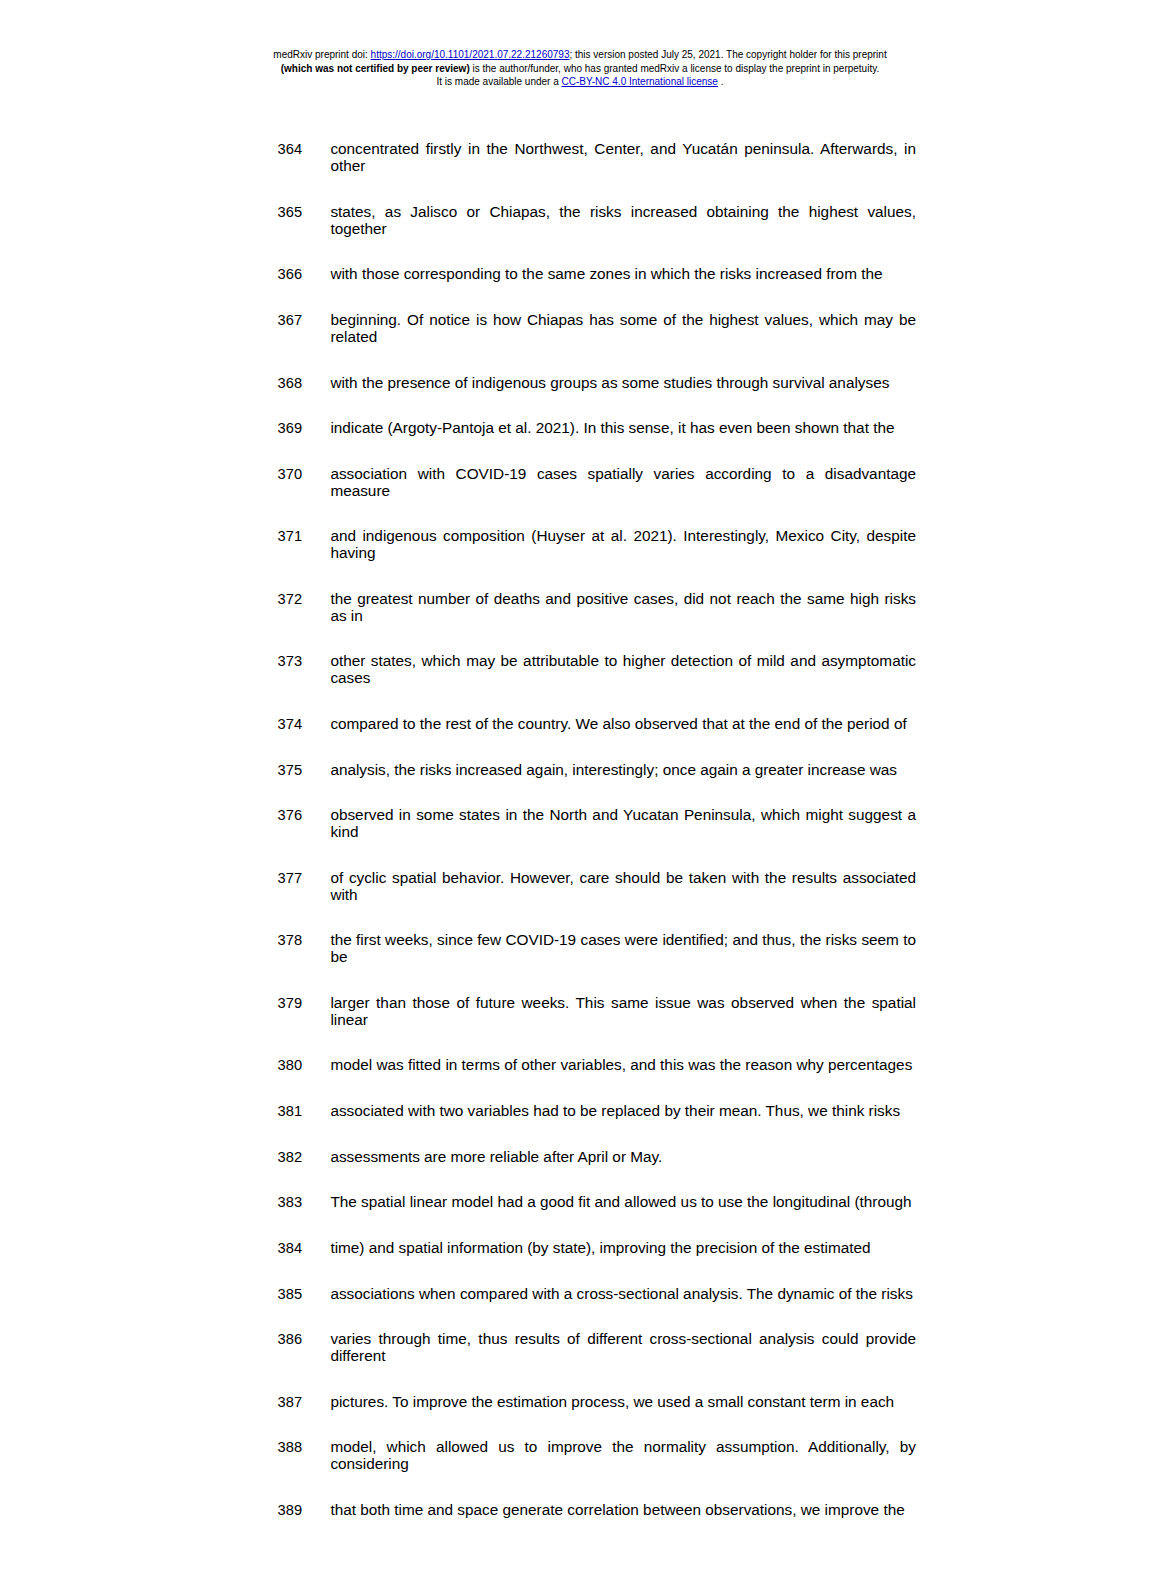medRxiv preprint doi: https://doi.org/10.1101/2021.07.22.21260793; this version posted July 25, 2021. The copyright holder for this preprint
(which was not certified by peer review) is the author/funder, who has granted medRxiv a license to display the preprint in perpetuity.
It is made available under a CC-BY-NC 4.0 International license .
364
concentrated firstly in the Northwest, Center, and Yucatán peninsula. Afterwards, in other
365
states, as Jalisco or Chiapas, the risks increased obtaining the highest values, together
366
with those corresponding to the same zones in which the risks increased from the
367
beginning. Of notice is how Chiapas has some of the highest values, which may be related
368
with the presence of indigenous groups as some studies through survival analyses
369
indicate (Argoty-Pantoja et al. 2021). In this sense, it has even been shown that the
370
association with COVID-19 cases spatially varies according to a disadvantage measure
371
and indigenous composition (Huyser at al. 2021). Interestingly, Mexico City, despite having
372
the greatest number of deaths and positive cases, did not reach the same high risks as in
373
other states, which may be attributable to higher detection of mild and asymptomatic cases
374
compared to the rest of the country. We also observed that at the end of the period of
375
analysis, the risks increased again, interestingly; once again a greater increase was
376
observed in some states in the North and Yucatan Peninsula, which might suggest a kind
377
of cyclic spatial behavior. However, care should be taken with the results associated with
378
the first weeks, since few COVID-19 cases were identified; and thus, the risks seem to be
379
larger than those of future weeks. This same issue was observed when the spatial linear
380
model was fitted in terms of other variables, and this was the reason why percentages
381
associated with two variables had to be replaced by their mean. Thus, we think risks
382
assessments are more reliable after April or May.
383
The spatial linear model had a good fit and allowed us to use the longitudinal (through
384
time) and spatial information (by state), improving the precision of the estimated
385
associations when compared with a cross-sectional analysis. The dynamic of the risks
386
varies through time, thus results of different cross-sectional analysis could provide different
387
pictures. To improve the estimation process, we used a small constant term in each
388
model, which allowed us to improve the normality assumption. Additionally, by considering
389
that both time and space generate correlation between observations, we improve the